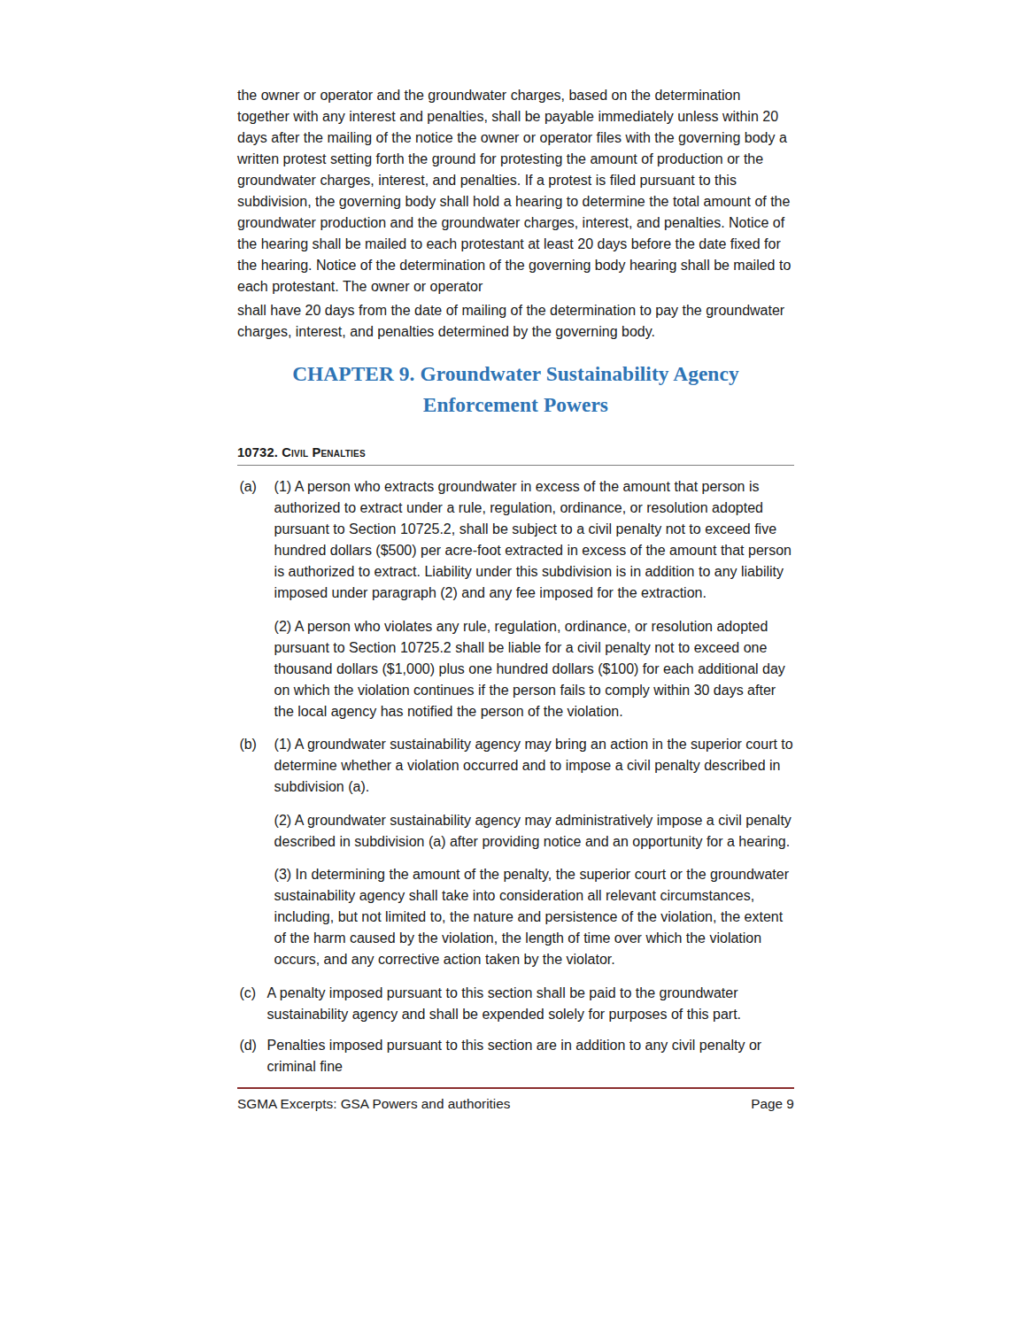the owner or operator and the groundwater charges, based on the determination together with any interest and penalties, shall be payable immediately unless within 20 days after the mailing of the notice the owner or operator files with the governing body a written protest setting forth the ground for protesting the amount of production or the groundwater charges, interest, and penalties. If a protest is filed pursuant to this subdivision, the governing body shall hold a hearing to determine the total amount of the groundwater production and the groundwater charges, interest, and penalties. Notice of the hearing shall be mailed to each protestant at least 20 days before the date fixed for the hearing. Notice of the determination of the governing body hearing shall be mailed to each protestant. The owner or operator
shall have 20 days from the date of mailing of the determination to pay the groundwater charges, interest, and penalties determined by the governing body.
CHAPTER 9. Groundwater Sustainability Agency Enforcement Powers
10732. Civil Penalties
(a)
(1) A person who extracts groundwater in excess of the amount that person is authorized to extract under a rule, regulation, ordinance, or resolution adopted pursuant to Section 10725.2, shall be subject to a civil penalty not to exceed five hundred dollars ($500) per acre-foot extracted in excess of the amount that person is authorized to extract. Liability under this subdivision is in addition to any liability imposed under paragraph (2) and any fee imposed for the extraction.
(2) A person who violates any rule, regulation, ordinance, or resolution adopted pursuant to Section 10725.2 shall be liable for a civil penalty not to exceed one thousand dollars ($1,000) plus one hundred dollars ($100) for each additional day on which the violation continues if the person fails to comply within 30 days after the local agency has notified the person of the violation.
(b)
(1) A groundwater sustainability agency may bring an action in the superior court to determine whether a violation occurred and to impose a civil penalty described in subdivision (a).
(2) A groundwater sustainability agency may administratively impose a civil penalty described in subdivision (a) after providing notice and an opportunity for a hearing.
(3) In determining the amount of the penalty, the superior court or the groundwater sustainability agency shall take into consideration all relevant circumstances, including, but not limited to, the nature and persistence of the violation, the extent of the harm caused by the violation, the length of time over which the violation occurs, and any corrective action taken by the violator.
(c)
A penalty imposed pursuant to this section shall be paid to the groundwater sustainability agency and shall be expended solely for purposes of this part.
(d)
Penalties imposed pursuant to this section are in addition to any civil penalty or criminal fine
SGMA Excerpts: GSA Powers and authorities
Page 9